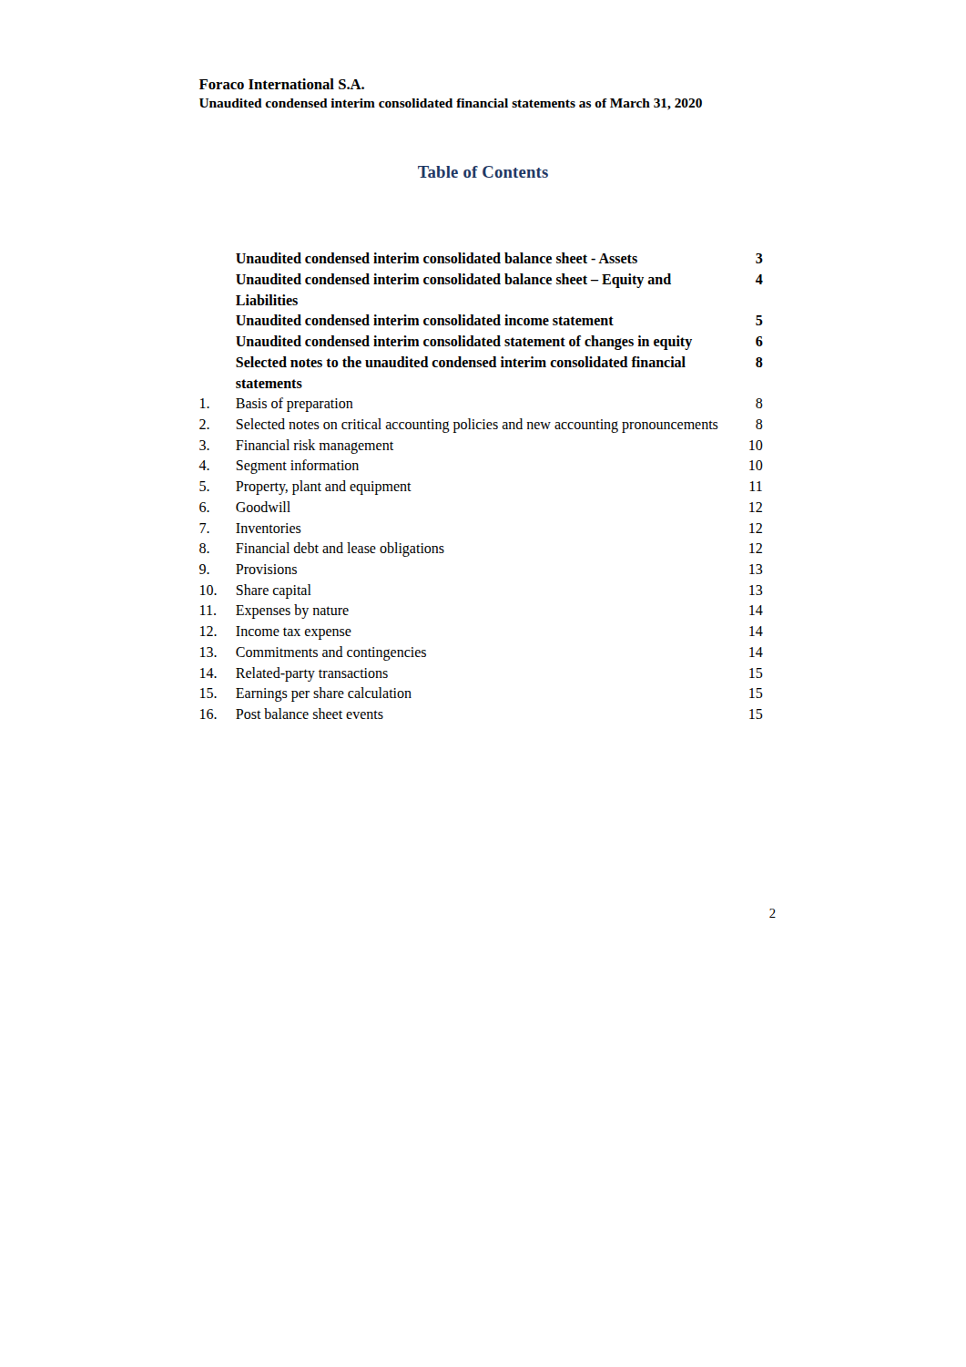Foraco International S.A.
Unaudited condensed interim consolidated financial statements as of March 31, 2020
Table of Contents
| | Unaudited condensed interim consolidated balance sheet - Assets | 3 |
| | Unaudited condensed interim consolidated balance sheet – Equity and Liabilities | 4 |
| | Unaudited condensed interim consolidated income statement | 5 |
| | Unaudited condensed interim consolidated statement of changes in equity | 6 |
| | Selected notes to the unaudited condensed interim consolidated financial statements | 8 |
| 1. | Basis of preparation | 8 |
| 2. | Selected notes on critical accounting policies and new accounting pronouncements | 8 |
| 3. | Financial risk management | 10 |
| 4. | Segment information | 10 |
| 5. | Property, plant and equipment | 11 |
| 6. | Goodwill | 12 |
| 7. | Inventories | 12 |
| 8. | Financial debt and lease obligations | 12 |
| 9. | Provisions | 13 |
| 10. | Share capital | 13 |
| 11. | Expenses by nature | 14 |
| 12. | Income tax expense | 14 |
| 13. | Commitments and contingencies | 14 |
| 14. | Related-party transactions | 15 |
| 15. | Earnings per share calculation | 15 |
| 16. | Post balance sheet events | 15 |
2